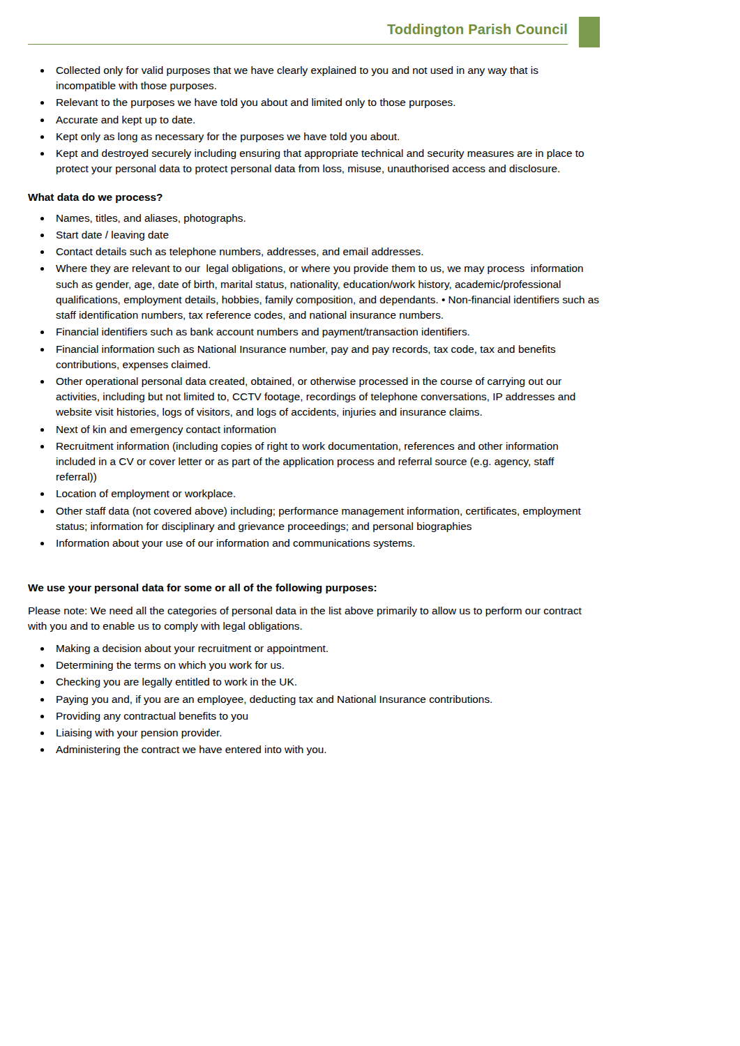Toddington Parish Council
Collected only for valid purposes that we have clearly explained to you and not used in any way that is incompatible with those purposes.
Relevant to the purposes we have told you about and limited only to those purposes.
Accurate and kept up to date.
Kept only as long as necessary for the purposes we have told you about.
Kept and destroyed securely including ensuring that appropriate technical and security measures are in place to protect your personal data to protect personal data from loss, misuse, unauthorised access and disclosure.
What data do we process?
Names, titles, and aliases, photographs.
Start date / leaving date
Contact details such as telephone numbers, addresses, and email addresses.
Where they are relevant to our legal obligations, or where you provide them to us, we may process information such as gender, age, date of birth, marital status, nationality, education/work history, academic/professional qualifications, employment details, hobbies, family composition, and dependants. • Non-financial identifiers such as staff identification numbers, tax reference codes, and national insurance numbers.
Financial identifiers such as bank account numbers and payment/transaction identifiers.
Financial information such as National Insurance number, pay and pay records, tax code, tax and benefits contributions, expenses claimed.
Other operational personal data created, obtained, or otherwise processed in the course of carrying out our activities, including but not limited to, CCTV footage, recordings of telephone conversations, IP addresses and website visit histories, logs of visitors, and logs of accidents, injuries and insurance claims.
Next of kin and emergency contact information
Recruitment information (including copies of right to work documentation, references and other information included in a CV or cover letter or as part of the application process and referral source (e.g. agency, staff referral))
Location of employment or workplace.
Other staff data (not covered above) including; performance management information, certificates, employment status; information for disciplinary and grievance proceedings; and personal biographies
Information about your use of our information and communications systems.
We use your personal data for some or all of the following purposes:
Please note: We need all the categories of personal data in the list above primarily to allow us to perform our contract with you and to enable us to comply with legal obligations.
Making a decision about your recruitment or appointment.
Determining the terms on which you work for us.
Checking you are legally entitled to work in the UK.
Paying you and, if you are an employee, deducting tax and National Insurance contributions.
Providing any contractual benefits to you
Liaising with your pension provider.
Administering the contract we have entered into with you.